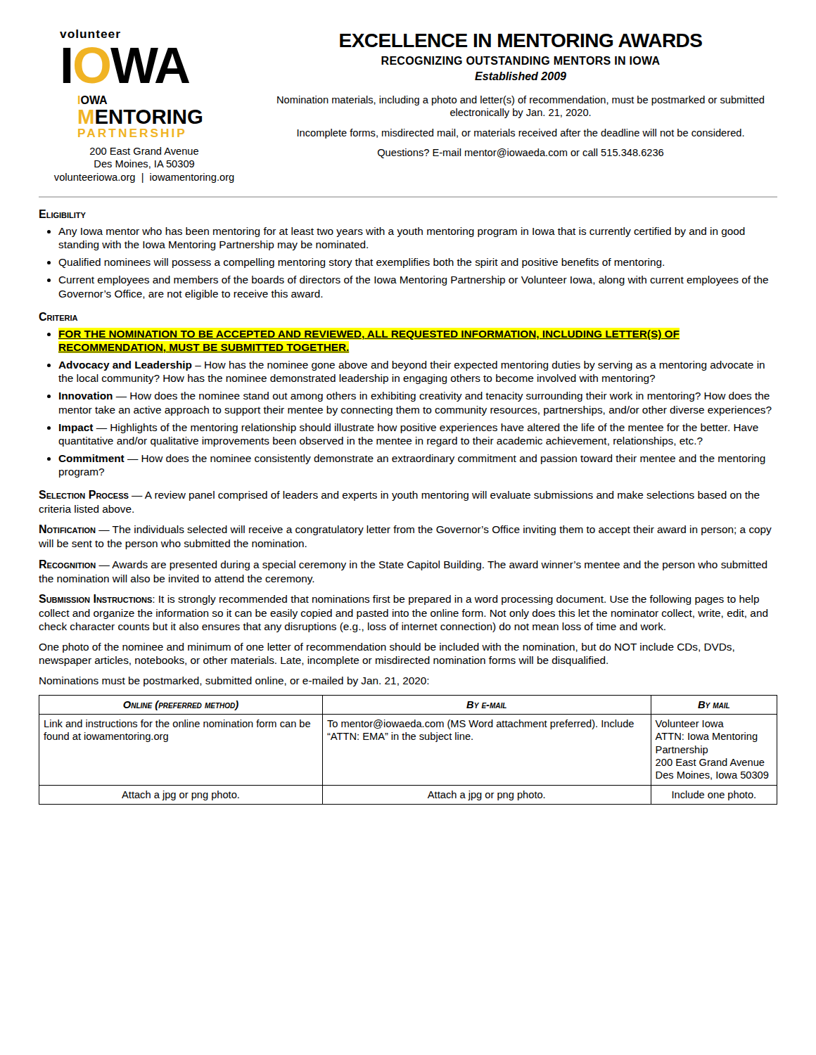volunteer
IOWA
IOWA
MENTORING
PARTNERSHIP
200 East Grand Avenue
Des Moines, IA 50309
volunteeriowa.org | iowamentoring.org
EXCELLENCE IN MENTORING AWARDS
RECOGNIZING OUTSTANDING MENTORS IN IOWA
Established 2009
Nomination materials, including a photo and letter(s) of recommendation, must be postmarked or submitted electronically by Jan. 21, 2020.
Incomplete forms, misdirected mail, or materials received after the deadline will not be considered.
Questions? E-mail mentor@iowaeda.com or call 515.348.6236
Eligibility
Any Iowa mentor who has been mentoring for at least two years with a youth mentoring program in Iowa that is currently certified by and in good standing with the Iowa Mentoring Partnership may be nominated.
Qualified nominees will possess a compelling mentoring story that exemplifies both the spirit and positive benefits of mentoring.
Current employees and members of the boards of directors of the Iowa Mentoring Partnership or Volunteer Iowa, along with current employees of the Governor’s Office, are not eligible to receive this award.
Criteria
FOR THE NOMINATION TO BE ACCEPTED AND REVIEWED, ALL REQUESTED INFORMATION, INCLUDING LETTER(S) OF RECOMMENDATION, MUST BE SUBMITTED TOGETHER.
Advocacy and Leadership – How has the nominee gone above and beyond their expected mentoring duties by serving as a mentoring advocate in the local community? How has the nominee demonstrated leadership in engaging others to become involved with mentoring?
Innovation — How does the nominee stand out among others in exhibiting creativity and tenacity surrounding their work in mentoring? How does the mentor take an active approach to support their mentee by connecting them to community resources, partnerships, and/or other diverse experiences?
Impact — Highlights of the mentoring relationship should illustrate how positive experiences have altered the life of the mentee for the better. Have quantitative and/or qualitative improvements been observed in the mentee in regard to their academic achievement, relationships, etc.?
Commitment — How does the nominee consistently demonstrate an extraordinary commitment and passion toward their mentee and the mentoring program?
Selection Process — A review panel comprised of leaders and experts in youth mentoring will evaluate submissions and make selections based on the criteria listed above.
Notification — The individuals selected will receive a congratulatory letter from the Governor’s Office inviting them to accept their award in person; a copy will be sent to the person who submitted the nomination.
Recognition — Awards are presented during a special ceremony in the State Capitol Building. The award winner’s mentee and the person who submitted the nomination will also be invited to attend the ceremony.
Submission Instructions: It is strongly recommended that nominations first be prepared in a word processing document. Use the following pages to help collect and organize the information so it can be easily copied and pasted into the online form. Not only does this let the nominator collect, write, edit, and check character counts but it also ensures that any disruptions (e.g., loss of internet connection) do not mean loss of time and work.
One photo of the nominee and minimum of one letter of recommendation should be included with the nomination, but do NOT include CDs, DVDs, newspaper articles, notebooks, or other materials. Late, incomplete or misdirected nomination forms will be disqualified.
Nominations must be postmarked, submitted online, or e-mailed by Jan. 21, 2020:
| Online (preferred method) | By e-mail | By mail |
| --- | --- | --- |
| Link and instructions for the online nomination form can be found at iowamentoring.org | To mentor@iowaeda.com (MS Word attachment preferred). Include “ATTN: EMA” in the subject line. | Volunteer Iowa ATTN: Iowa Mentoring Partnership 200 East Grand Avenue Des Moines, Iowa 50309 |
| Attach a jpg or png photo. | Attach a jpg or png photo. | Include one photo. |